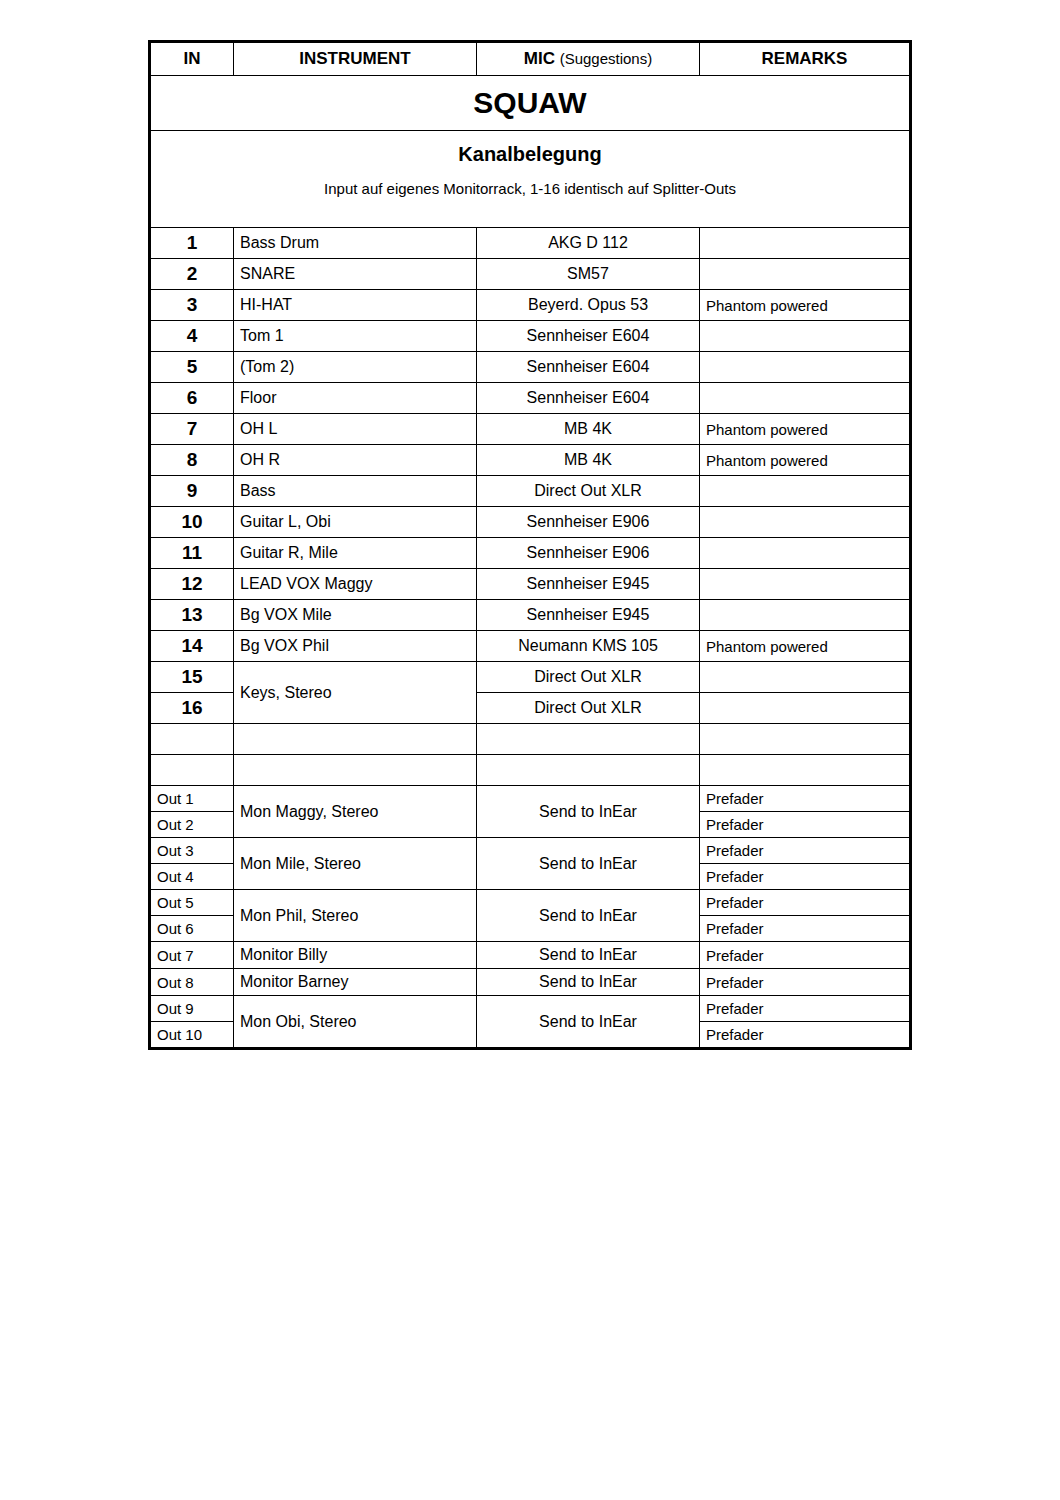| SQUAW |
| Kanalbelegung Input auf eigenes Monitorrack, 1-16 identisch auf Splitter-Outs |
| IN | INSTRUMENT | MIC (Suggestions) | REMARKS |
| 1 | Bass Drum | AKG D 112 | |
| 2 | SNARE | SM57 | |
| 3 | HI-HAT | Beyerd. Opus 53 | Phantom powered |
| 4 | Tom 1 | Sennheiser E604 | |
| 5 | (Tom 2) | Sennheiser E604 | |
| 6 | Floor | Sennheiser E604 | |
| 7 | OH L | MB 4K | Phantom powered |
| 8 | OH R | MB 4K | Phantom powered |
| 9 | Bass | Direct Out XLR | |
| 10 | Guitar L, Obi | Sennheiser E906 | |
| 11 | Guitar R, Mile | Sennheiser E906 | |
| 12 | LEAD VOX Maggy | Sennheiser E945 | |
| 13 | Bg VOX Mile | Sennheiser E945 | |
| 14 | Bg VOX Phil | Neumann KMS 105 | Phantom powered |
| 15 | Keys, Stereo | Direct Out XLR | |
| 16 | Direct Out XLR | |
| Out 1 | Mon Maggy, Stereo | Send to InEar | Prefader |
| Out 2 | Prefader |
| Out 3 | Mon Mile, Stereo | Send to InEar | Prefader |
| Out 4 | Prefader |
| Out 5 | Mon Phil, Stereo | Send to InEar | Prefader |
| Out 6 | Prefader |
| Out 7 | Monitor Billy | Send to InEar | Prefader |
| Out 8 | Monitor Barney | Send to InEar | Prefader |
| Out 9 | Mon Obi, Stereo | Send to InEar | Prefader |
| Out 10 | Prefader |